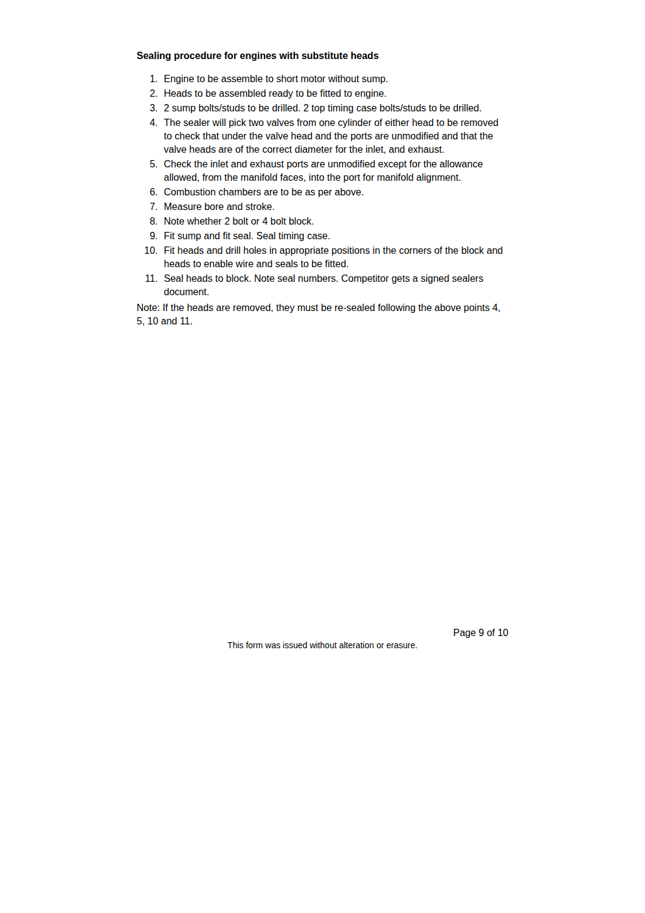Sealing procedure for engines with substitute heads
Engine to be assemble to short motor without sump.
Heads to be assembled ready to be fitted to engine.
2 sump bolts/studs to be drilled. 2 top timing case bolts/studs to be drilled.
The sealer will pick two valves from one cylinder of either head to be removed to check that under the valve head and the ports are unmodified and that the valve heads are of the correct diameter for the inlet, and exhaust.
Check the inlet and exhaust ports are unmodified except for the allowance allowed, from the manifold faces, into the port for manifold alignment.
Combustion chambers are to be as per above.
Measure bore and stroke.
Note whether 2 bolt or 4 bolt block.
Fit sump and fit seal. Seal timing case.
Fit heads and drill holes in appropriate positions in the corners of the block and heads to enable wire and seals to be fitted.
Seal heads to block. Note seal numbers. Competitor gets a signed sealers document.
Note: If the heads are removed, they must be re-sealed following the above points 4, 5, 10 and 11.
Page 9 of 10
This form was issued without alteration or erasure.